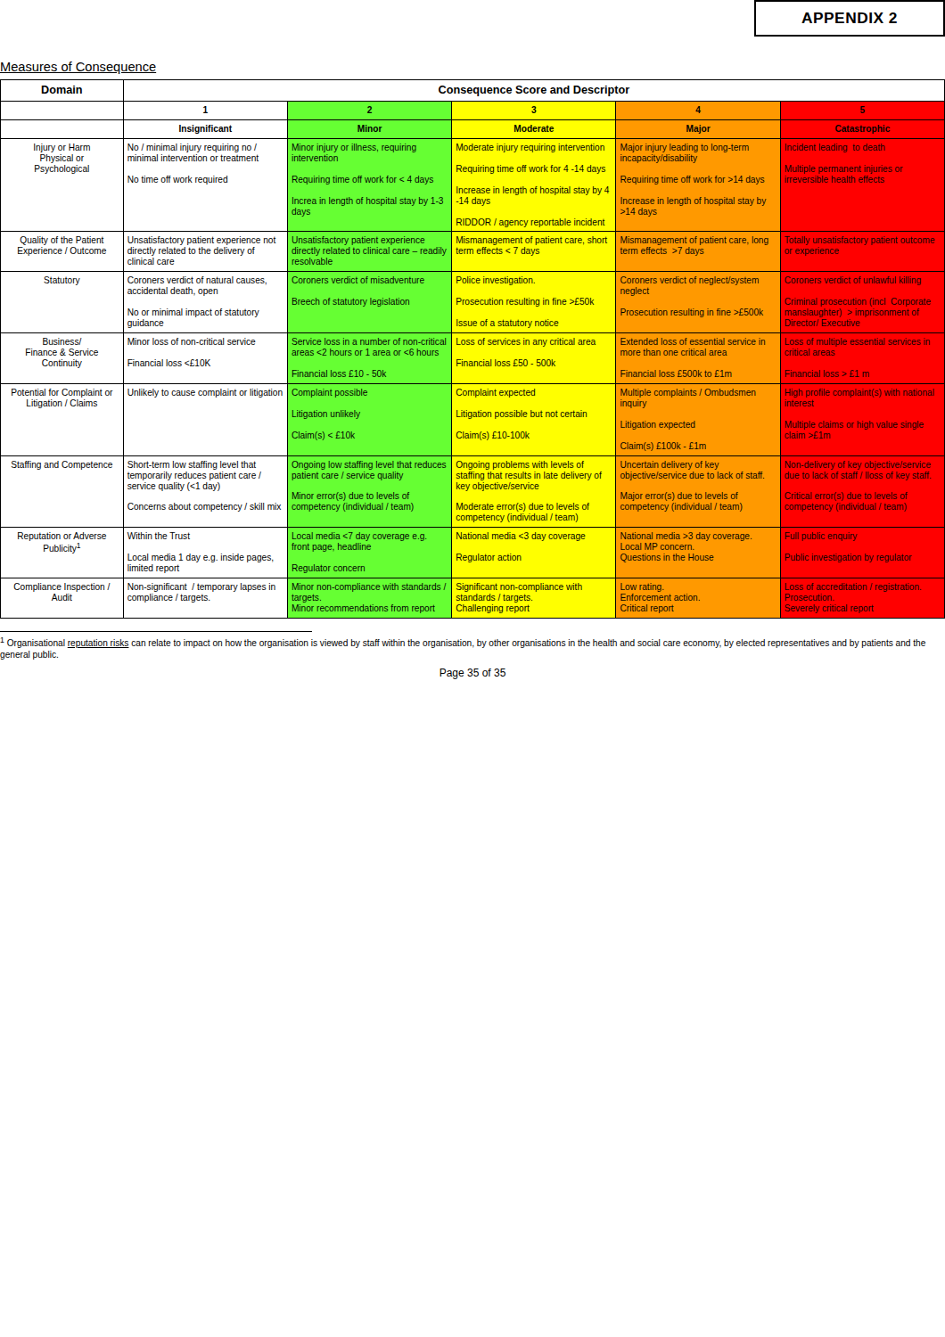APPENDIX 2
Measures of Consequence
| Domain | Consequence Score and Descriptor |
| --- | --- |
| | 1 | 2 | 3 | 4 | 5 |
| | Insignificant | Minor | Moderate | Major | Catastrophic |
| Injury or Harm Physical or Psychological | No / minimal injury requiring no / minimal intervention or treatment No time off work required | Minor injury or illness, requiring intervention Requiring time off work for < 4 days Increa in length of hospital stay by 1-3 days | Moderate injury requiring intervention Requiring time off work for 4 -14 days Increase in length of hospital stay by 4 -14 days RIDDOR / agency reportable incident | Major injury leading to long-term incapacity/disability Requiring time off work for >14 days Increase in length of hospital stay by >14 days | Incident leading to death Multiple permanent injuries or irreversible health effects |
| Quality of the Patient Experience / Outcome | Unsatisfactory patient experience not directly related to the delivery of clinical care | Unsatisfactory patient experience directly related to clinical care – readily resolvable | Mismanagement of patient care, short term effects < 7 days | Mismanagement of patient care, long term effects >7 days | Totally unsatisfactory patient outcome or experience |
| Statutory | Coroners verdict of natural causes, accidental death, open No or minimal impact of statutory guidance | Coroners verdict of misadventure Breech of statutory legislation | Police investigation. Prosecution resulting in fine >£50k Issue of a statutory notice | Coroners verdict of neglect/system neglect Prosecution resulting in fine >£500k | Coroners verdict of unlawful killing Criminal prosecution (incl Corporate manslaughter) > imprisonment of Director/ Executive |
| Business/ Finance & Service Continuity | Minor loss of non-critical service Financial loss <£10K | Service loss in a number of non-critical areas <2 hours or 1 area or <6 hours Financial loss £10 - 50k | Loss of services in any critical area Financial loss £50 - 500k | Extended loss of essential service in more than one critical area Financial loss £500k to £1m | Loss of multiple essential services in critical areas Financial loss > £1 m |
| Potential for Complaint or Litigation / Claims | Unlikely to cause complaint or litigation | Complaint possible Litigation unlikely Claim(s) < £10k | Complaint expected Litigation possible but not certain Claim(s) £10-100k | Multiple complaints / Ombudsmen inquiry Litigation expected Claim(s) £100k - £1m | High profile complaint(s) with national interest Multiple claims or high value single claim >£1m |
| Staffing and Competence | Short-term low staffing level that temporarily reduces patient care / service quality (<1 day) Concerns about competency / skill mix | Ongoing low staffing level that reduces patient care / service quality Minor error(s) due to levels of competency (individual / team) | Ongoing problems with levels of staffing that results in late delivery of key objective/service Moderate error(s) due to levels of competency (individual / team) | Uncertain delivery of key objective/service due to lack of staff. Major error(s) due to levels of competency (individual / team) | Non-delivery of key objective/service due to lack of staff / lloss of key staff. Critical error(s) due to levels of competency (individual / team) |
| Reputation or Adverse Publicity 1 | Within the Trust Local media 1 day e.g. inside pages, limited report | Local media <7 day coverage e.g. front page, headline Regulator concern | National media <3 day coverage Regulator action | National media >3 day coverage. Local MP concern. Questions in the House | Full public enquiry Public investigation by regulator |
| Compliance Inspection / Audit | Non-significant / temporary lapses in compliance / targets. | Minor non-compliance with standards / targets. Minor recommendations from report | Significant non-compliance with standards / targets. Challenging report | Low rating. Enforcement action. Critical report | Loss of accreditation / registration. Prosecution. Severely critical report |
1 Organisational reputation risks can relate to impact on how the organisation is viewed by staff within the organisation, by other organisations in the health and social care economy, by elected representatives and by patients and the general public.
Page 35 of 35